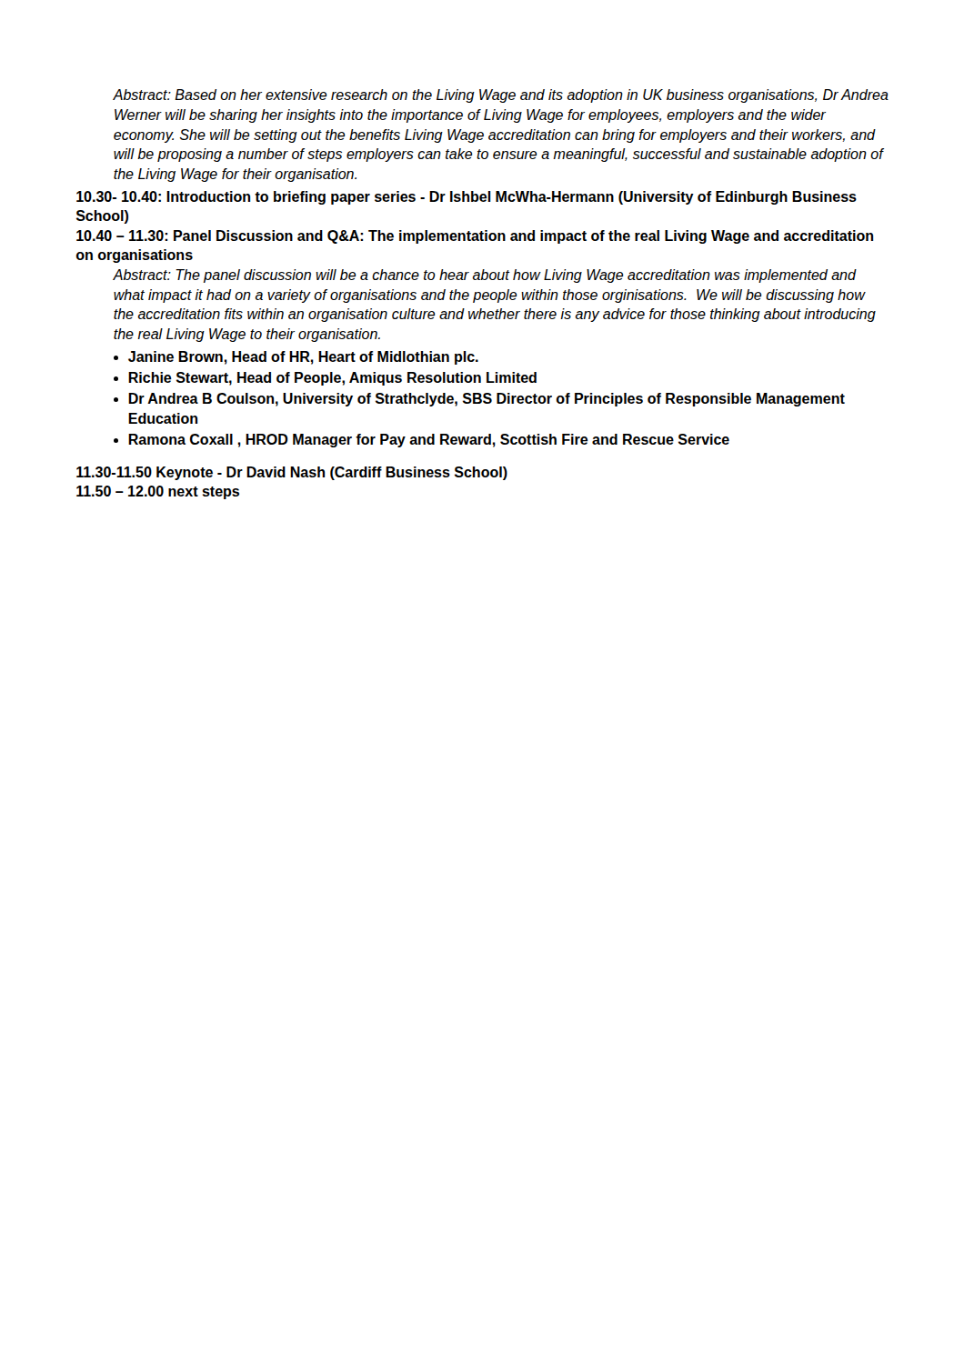Abstract: Based on her extensive research on the Living Wage and its adoption in UK business organisations, Dr Andrea Werner will be sharing her insights into the importance of Living Wage for employees, employers and the wider economy. She will be setting out the benefits Living Wage accreditation can bring for employers and their workers, and will be proposing a number of steps employers can take to ensure a meaningful, successful and sustainable adoption of the Living Wage for their organisation.
10.30- 10.40: Introduction to briefing paper series - Dr Ishbel McWha-Hermann (University of Edinburgh Business School)
10.40 – 11.30: Panel Discussion and Q&A: The implementation and impact of the real Living Wage and accreditation on organisations
Abstract: The panel discussion will be a chance to hear about how Living Wage accreditation was implemented and what impact it had on a variety of organisations and the people within those orginisations. We will be discussing how the accreditation fits within an organisation culture and whether there is any advice for those thinking about introducing the real Living Wage to their organisation.
Janine Brown, Head of HR, Heart of Midlothian plc.
Richie Stewart, Head of People, Amiqus Resolution Limited
Dr Andrea B Coulson, University of Strathclyde, SBS Director of Principles of Responsible Management Education
Ramona Coxall , HROD Manager for Pay and Reward, Scottish Fire and Rescue Service
11.30-11.50 Keynote - Dr David Nash (Cardiff Business School)
11.50 – 12.00 next steps